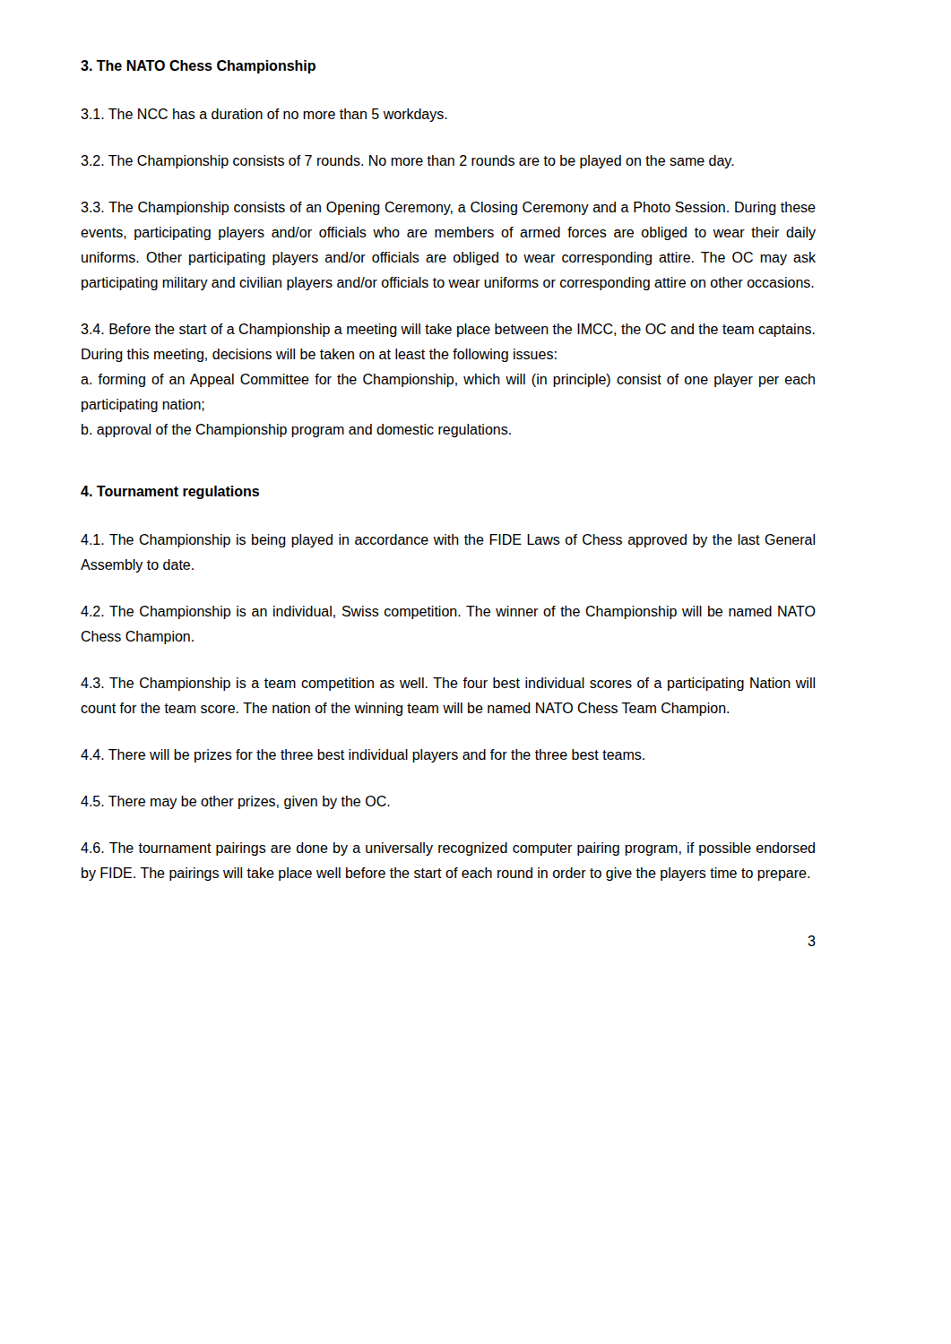3. The NATO Chess Championship
3.1. The NCC has a duration of no more than 5 workdays.
3.2. The Championship consists of 7 rounds. No more than 2 rounds are to be played on the same day.
3.3. The Championship consists of an Opening Ceremony, a Closing Ceremony and a Photo Session. During these events, participating players and/or officials who are members of armed forces are obliged to wear their daily uniforms. Other participating players and/or officials are obliged to wear corresponding attire. The OC may ask participating military and civilian players and/or officials to wear uniforms or corresponding attire on other occasions.
3.4. Before the start of a Championship a meeting will take place between the IMCC, the OC and the team captains. During this meeting, decisions will be taken on at least the following issues:
a. forming of an Appeal Committee for the Championship, which will (in principle) consist of one player per each participating nation;
b. approval of the Championship program and domestic regulations.
4. Tournament regulations
4.1. The Championship is being played in accordance with the FIDE Laws of Chess approved by the last General Assembly to date.
4.2. The Championship is an individual, Swiss competition. The winner of the Championship will be named NATO Chess Champion.
4.3. The Championship is a team competition as well. The four best individual scores of a participating Nation will count for the team score. The nation of the winning team will be named NATO Chess Team Champion.
4.4. There will be prizes for the three best individual players and for the three best teams.
4.5. There may be other prizes, given by the OC.
4.6. The tournament pairings are done by a universally recognized computer pairing program, if possible endorsed by FIDE. The pairings will take place well before the start of each round in order to give the players time to prepare.
3